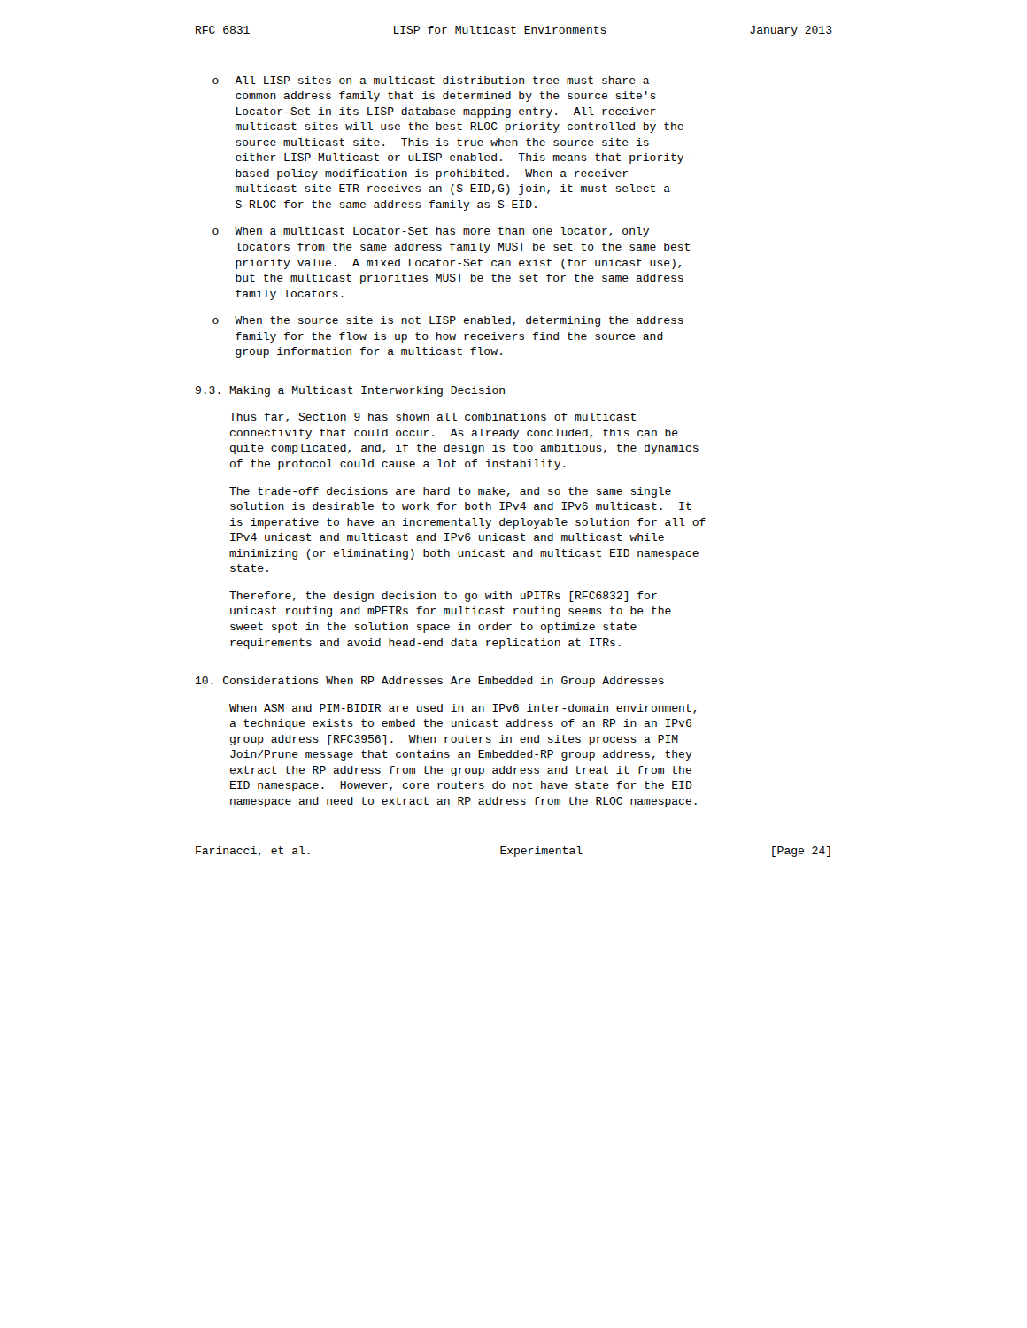RFC 6831 LISP for Multicast Environments January 2013
All LISP sites on a multicast distribution tree must share a common address family that is determined by the source site's Locator-Set in its LISP database mapping entry. All receiver multicast sites will use the best RLOC priority controlled by the source multicast site. This is true when the source site is either LISP-Multicast or uLISP enabled. This means that priority- based policy modification is prohibited. When a receiver multicast site ETR receives an (S-EID,G) join, it must select a S-RLOC for the same address family as S-EID.
When a multicast Locator-Set has more than one locator, only locators from the same address family MUST be set to the same best priority value. A mixed Locator-Set can exist (for unicast use), but the multicast priorities MUST be the set for the same address family locators.
When the source site is not LISP enabled, determining the address family for the flow is up to how receivers find the source and group information for a multicast flow.
9.3. Making a Multicast Interworking Decision
Thus far, Section 9 has shown all combinations of multicast connectivity that could occur. As already concluded, this can be quite complicated, and, if the design is too ambitious, the dynamics of the protocol could cause a lot of instability.
The trade-off decisions are hard to make, and so the same single solution is desirable to work for both IPv4 and IPv6 multicast. It is imperative to have an incrementally deployable solution for all of IPv4 unicast and multicast and IPv6 unicast and multicast while minimizing (or eliminating) both unicast and multicast EID namespace state.
Therefore, the design decision to go with uPITRs [RFC6832] for unicast routing and mPETRs for multicast routing seems to be the sweet spot in the solution space in order to optimize state requirements and avoid head-end data replication at ITRs.
10. Considerations When RP Addresses Are Embedded in Group Addresses
When ASM and PIM-BIDIR are used in an IPv6 inter-domain environment, a technique exists to embed the unicast address of an RP in an IPv6 group address [RFC3956]. When routers in end sites process a PIM Join/Prune message that contains an Embedded-RP group address, they extract the RP address from the group address and treat it from the EID namespace. However, core routers do not have state for the EID namespace and need to extract an RP address from the RLOC namespace.
Farinacci, et al. Experimental [Page 24]